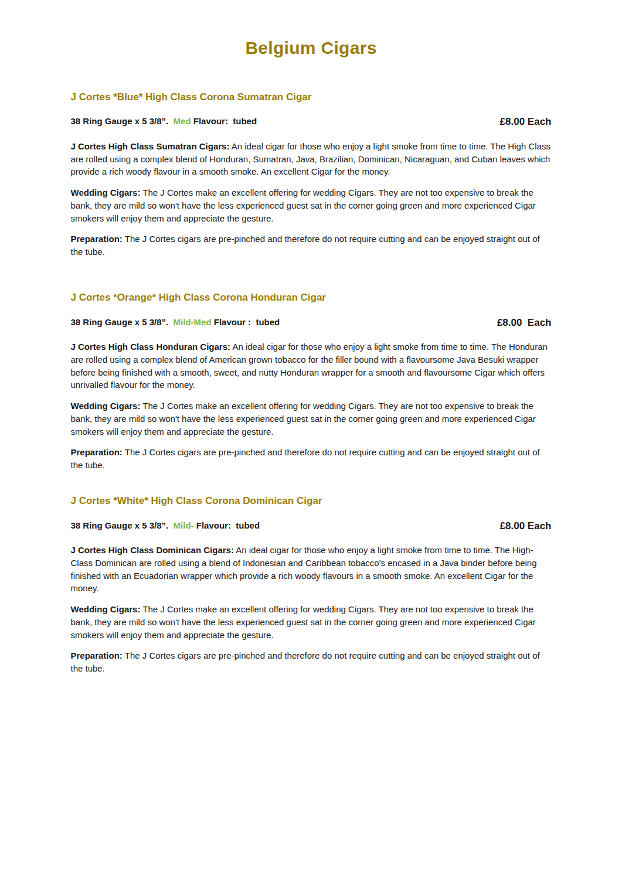Belgium Cigars
J Cortes *Blue* High Class Corona Sumatran Cigar
38 Ring Gauge x 5 3/8”. Med Flavour: tubed £8.00 Each
J Cortes High Class Sumatran Cigars: An ideal cigar for those who enjoy a light smoke from time to time. The High Class are rolled using a complex blend of Honduran, Sumatran, Java, Brazilian, Dominican, Nicaraguan, and Cuban leaves which provide a rich woody flavour in a smooth smoke. An excellent Cigar for the money.
Wedding Cigars: The J Cortes make an excellent offering for wedding Cigars. They are not too expensive to break the bank, they are mild so won't have the less experienced guest sat in the corner going green and more experienced Cigar smokers will enjoy them and appreciate the gesture.
Preparation: The J Cortes cigars are pre-pinched and therefore do not require cutting and can be enjoyed straight out of the tube.
J Cortes *Orange* High Class Corona Honduran Cigar
38 Ring Gauge x 5 3/8”. Mild-Med Flavour : tubed £8.00 Each
J Cortes High Class Honduran Cigars: An ideal cigar for those who enjoy a light smoke from time to time. The Honduran are rolled using a complex blend of American grown tobacco for the filler bound with a flavoursome Java Besuki wrapper before being finished with a smooth, sweet, and nutty Honduran wrapper for a smooth and flavoursome Cigar which offers unrivalled flavour for the money.
Wedding Cigars: The J Cortes make an excellent offering for wedding Cigars. They are not too expensive to break the bank, they are mild so won't have the less experienced guest sat in the corner going green and more experienced Cigar smokers will enjoy them and appreciate the gesture.
Preparation: The J Cortes cigars are pre-pinched and therefore do not require cutting and can be enjoyed straight out of the tube.
J Cortes *White* High Class Corona Dominican Cigar
38 Ring Gauge x 5 3/8”. Mild- Flavour: tubed £8.00 Each
J Cortes High Class Dominican Cigars: An ideal cigar for those who enjoy a light smoke from time to time. The High-Class Dominican are rolled using a blend of Indonesian and Caribbean tobacco's encased in a Java binder before being finished with an Ecuadorian wrapper which provide a rich woody flavours in a smooth smoke. An excellent Cigar for the money.
Wedding Cigars: The J Cortes make an excellent offering for wedding Cigars. They are not too expensive to break the bank, they are mild so won't have the less experienced guest sat in the corner going green and more experienced Cigar smokers will enjoy them and appreciate the gesture.
Preparation: The J Cortes cigars are pre-pinched and therefore do not require cutting and can be enjoyed straight out of the tube.